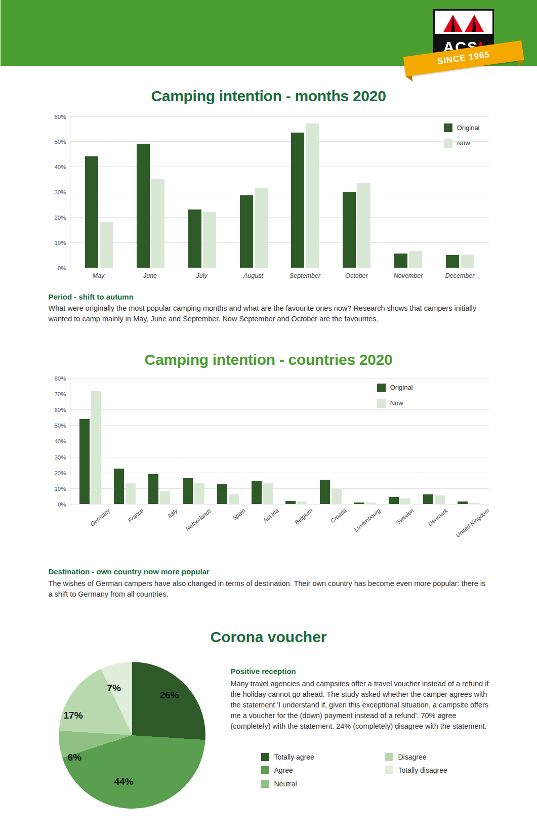ACSI
SINCE 1965
Camping intention - months 2020
Original
Now
60%
50%
40%
30%
20%
10%
0%
May June July August September October November December
Period - shift to autumn
What were originally the most popular camping months and what are the favourite ones now? Research shows that campers initially wanted to camp mainly in May, June and September. Now September and October are the favourites.
Camping intention - countries 2020
Original
Now
80%
70%
60%
50%
40%
30%
20%
10%
0%
Germany France Italy Netherlands Spain Austria Belgium Croatia Luxembourg Sweden Denmark United Kingdom
Destination - own country now more popular
The wishes of German campers have also changed in terms of destination. Their own country has become even more popular: there is a shift to Germany from all countries.
Corona voucher
26% 44% 6% 17% 7%
Positive reception
Many travel agencies and campsites offer a travel voucher instead of a refund if the holiday cannot go ahead. The study asked whether the camper agrees with the statement 'I understand if, given this exceptional situation, a campsite offers me a voucher for the (down) payment instead of a refund'. 70% agree (completely) with the statement. 24% (completely) disagree with the statement.
Totally agree
Disagree
Agree
Totally disagree
Neutral